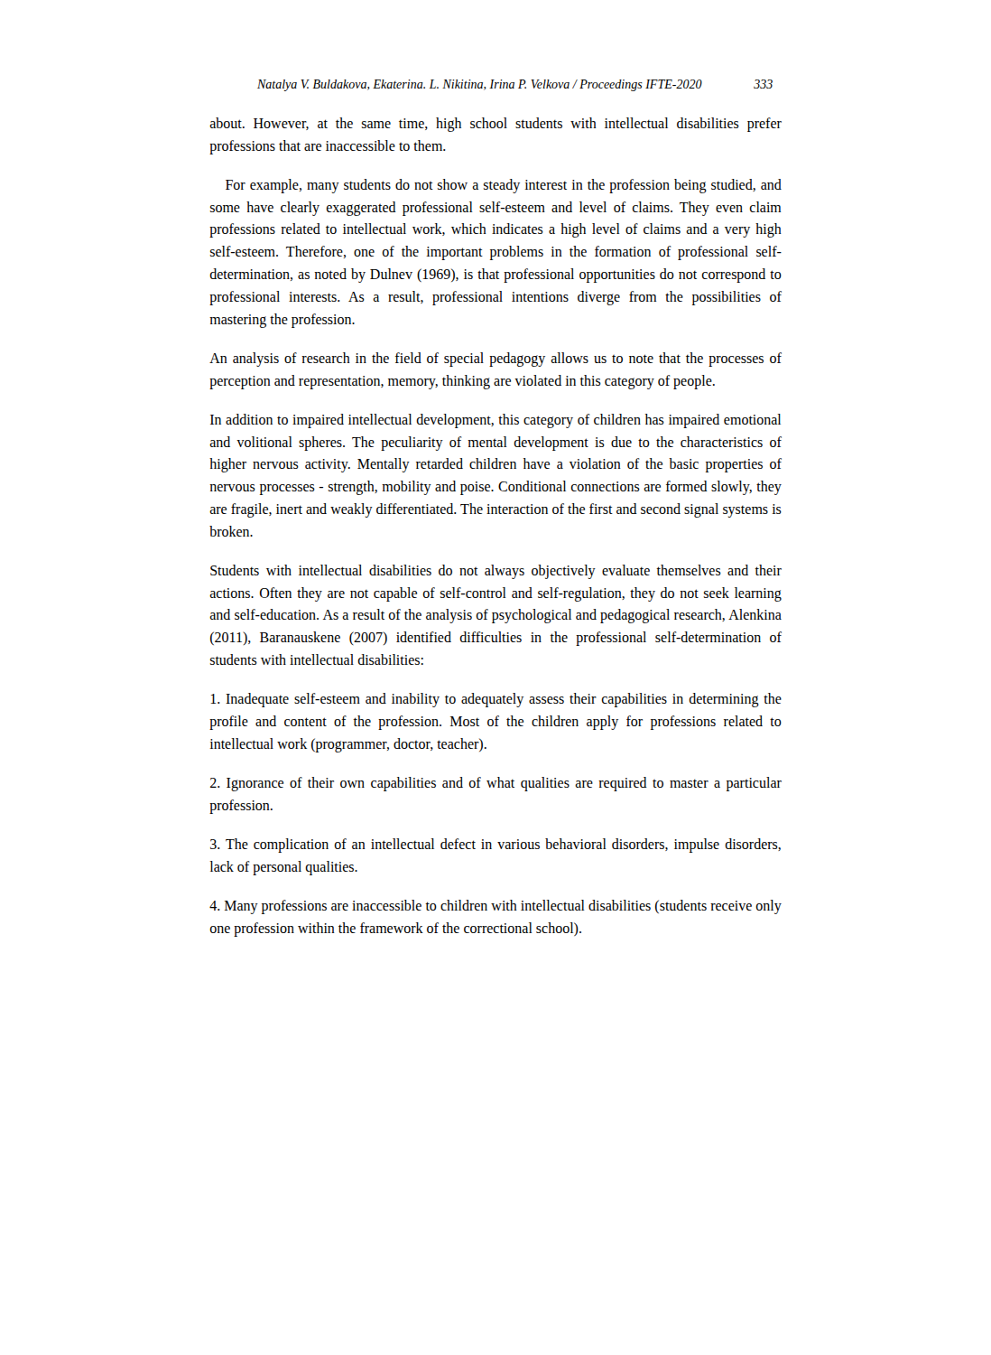Natalya V. Buldakova, Ekaterina. L. Nikitina, Irina P. Velkova / Proceedings IFTE-2020 333
about. However, at the same time, high school students with intellectual disabilities prefer professions that are inaccessible to them.
For example, many students do not show a steady interest in the profession being studied, and some have clearly exaggerated professional self-esteem and level of claims. They even claim professions related to intellectual work, which indicates a high level of claims and a very high self-esteem. Therefore, one of the important problems in the formation of professional self-determination, as noted by Dulnev (1969), is that professional opportunities do not correspond to professional interests. As a result, professional intentions diverge from the possibilities of mastering the profession.
An analysis of research in the field of special pedagogy allows us to note that the processes of perception and representation, memory, thinking are violated in this category of people.
In addition to impaired intellectual development, this category of children has impaired emotional and volitional spheres. The peculiarity of mental development is due to the characteristics of higher nervous activity. Mentally retarded children have a violation of the basic properties of nervous processes - strength, mobility and poise. Conditional connections are formed slowly, they are fragile, inert and weakly differentiated. The interaction of the first and second signal systems is broken.
Students with intellectual disabilities do not always objectively evaluate themselves and their actions. Often they are not capable of self-control and self-regulation, they do not seek learning and self-education. As a result of the analysis of psychological and pedagogical research, Alenkina (2011), Baranauskene (2007) identified difficulties in the professional self-determination of students with intellectual disabilities:
1. Inadequate self-esteem and inability to adequately assess their capabilities in determining the profile and content of the profession. Most of the children apply for professions related to intellectual work (programmer, doctor, teacher).
2. Ignorance of their own capabilities and of what qualities are required to master a particular profession.
3. The complication of an intellectual defect in various behavioral disorders, impulse disorders, lack of personal qualities.
4. Many professions are inaccessible to children with intellectual disabilities (students receive only one profession within the framework of the correctional school).